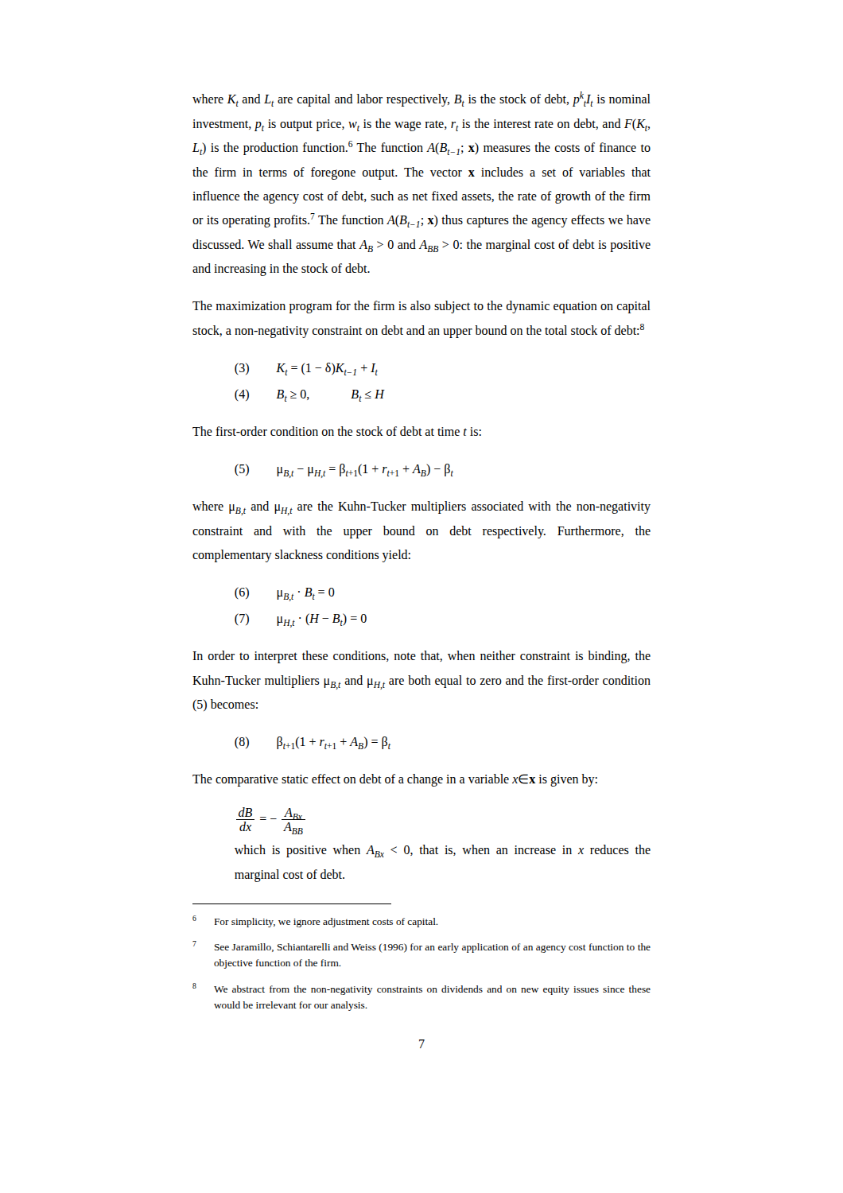where Kt and Lt are capital and labor respectively, Bt is the stock of debt, pktIt is nominal investment, pt is output price, wt is the wage rate, rt is the interest rate on debt, and F(Kt, Lt) is the production function.6 The function A(Bt−1; x) measures the costs of finance to the firm in terms of foregone output. The vector x includes a set of variables that influence the agency cost of debt, such as net fixed assets, the rate of growth of the firm or its operating profits.7 The function A(Bt−1; x) thus captures the agency effects we have discussed. We shall assume that AB > 0 and ABB > 0: the marginal cost of debt is positive and increasing in the stock of debt.
The maximization program for the firm is also subject to the dynamic equation on capital stock, a non-negativity constraint on debt and an upper bound on the total stock of debt:8
(3) Kt = (1 − δ)Kt−1 + It
(4) Bt ≥ 0, Bt ≤ H
The first-order condition on the stock of debt at time t is:
(5) μB,t − μH,t = βt+1(1 + rt+1 + AB) − βt
where μB,t and μH,t are the Kuhn-Tucker multipliers associated with the non-negativity constraint and with the upper bound on debt respectively. Furthermore, the complementary slackness conditions yield:
(6) μB,t · Bt = 0
(7) μH,t · (H − Bt) = 0
In order to interpret these conditions, note that, when neither constraint is binding, the Kuhn-Tucker multipliers μB,t and μH,t are both equal to zero and the first-order condition (5) becomes:
(8) βt+1(1 + rt+1 + AB) = βt
The comparative static effect on debt of a change in a variable x∈x is given by:
dB dx = − ABx ABB
which is positive when ABx < 0, that is, when an increase in x reduces the marginal cost of debt.
6
For simplicity, we ignore adjustment costs of capital.
7
See Jaramillo, Schiantarelli and Weiss (1996) for an early application of an agency cost function to the objective function of the firm.
8
We abstract from the non-negativity constraints on dividends and on new equity issues since these would be irrelevant for our analysis.
7